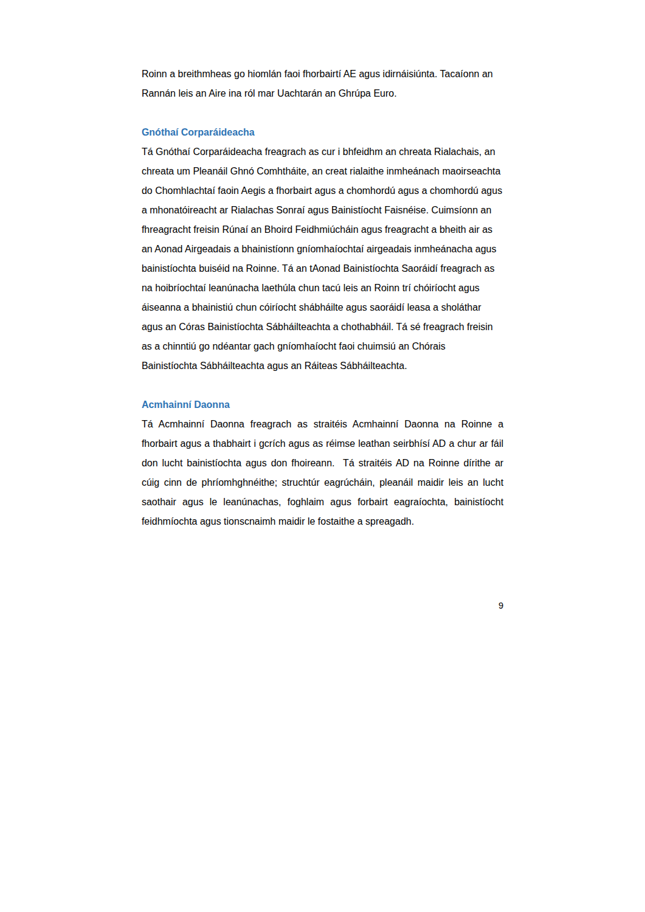Roinn a breithmheas go hiomlán faoi fhorbairtí AE agus idirnáisiúnta. Tacaíonn an Rannán leis an Aire ina ról mar Uachtarán an Ghrúpa Euro.
Gnóthaí Corparáideacha
Tá Gnóthaí Corparáideacha freagrach as cur i bhfeidhm an chreata Rialachais, an chreata um Pleanáil Ghnó Comhtháite, an creat rialaithe inmheánach maoirseachta do Chomhlachtaí faoin Aegis a fhorbairt agus a chomhordú agus a chomhordú agus a mhonatóireacht ar Rialachas Sonraí agus Bainistíocht Faisnéise. Cuimsíonn an fhreagracht freisin Rúnaí an Bhoird Feidhmiúcháin agus freagracht a bheith air as an Aonad Airgeadais a bhainistíonn gníomhaíochtaí airgeadais inmheánacha agus bainistíochta buiséid na Roinne. Tá an tAonad Bainistíochta Saoráidí freagrach as na hoibríochtaí leanúnacha laethúla chun tacú leis an Roinn trí chóiríocht agus áiseanna a bhainistiú chun cóiríocht shábháilte agus saoráidí leasa a sholáthar agus an Córas Bainistíochta Sábháilteachta a chothabháil. Tá sé freagrach freisin as a chinntiú go ndéantar gach gníomhaíocht faoi chuimsiú an Chórais Bainistíochta Sábháilteachta agus an Ráiteas Sábháilteachta.
Acmhainní Daonna
Tá Acmhainní Daonna freagrach as straitéis Acmhainní Daonna na Roinne a fhorbairt agus a thabhairt i gcrích agus as réimse leathan seirbhísí AD a chur ar fáil don lucht bainistíochta agus don fhoireann. Tá straitéis AD na Roinne dírithe ar cúig cinn de phríomhghnéithe; struchtúr eagrúcháin, pleanáil maidir leis an lucht saothair agus le leanúnachas, foghlaim agus forbairt eagraíochta, bainistíocht feidhmíochta agus tionscnaimh maidir le fostaithe a spreagadh.
9